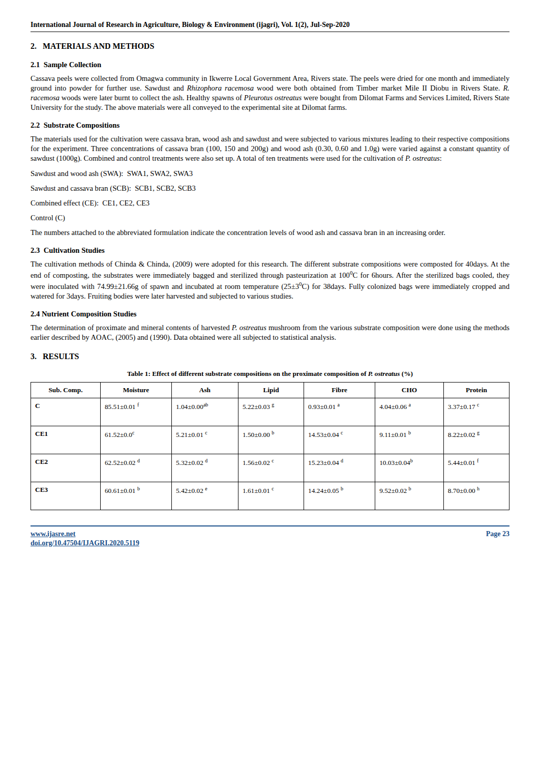International Journal of Research in Agriculture, Biology & Environment (ijagri), Vol. 1(2), Jul-Sep-2020
2. MATERIALS AND METHODS
2.1 Sample Collection
Cassava peels were collected from Omagwa community in Ikwerre Local Government Area, Rivers state. The peels were dried for one month and immediately ground into powder for further use. Sawdust and Rhizophora racemosa wood were both obtained from Timber market Mile II Diobu in Rivers State. R. racemosa woods were later burnt to collect the ash. Healthy spawns of Pleurotus ostreatus were bought from Dilomat Farms and Services Limited, Rivers State University for the study. The above materials were all conveyed to the experimental site at Dilomat farms.
2.2 Substrate Compositions
The materials used for the cultivation were cassava bran, wood ash and sawdust and were subjected to various mixtures leading to their respective compositions for the experiment. Three concentrations of cassava bran (100, 150 and 200g) and wood ash (0.30, 0.60 and 1.0g) were varied against a constant quantity of sawdust (1000g). Combined and control treatments were also set up. A total of ten treatments were used for the cultivation of P. ostreatus:
Sawdust and wood ash (SWA): SWA1, SWA2, SWA3
Sawdust and cassava bran (SCB): SCB1, SCB2, SCB3
Combined effect (CE): CE1, CE2, CE3
Control (C)
The numbers attached to the abbreviated formulation indicate the concentration levels of wood ash and cassava bran in an increasing order.
2.3 Cultivation Studies
The cultivation methods of Chinda & Chinda, (2009) were adopted for this research. The different substrate compositions were composted for 40days. At the end of composting, the substrates were immediately bagged and sterilized through pasteurization at 1000C for 6hours. After the sterilized bags cooled, they were inoculated with 74.99±21.66g of spawn and incubated at room temperature (25±30C) for 38days. Fully colonized bags were immediately cropped and watered for 3days. Fruiting bodies were later harvested and subjected to various studies.
2.4 Nutrient Composition Studies
The determination of proximate and mineral contents of harvested P. ostreatus mushroom from the various substrate composition were done using the methods earlier described by AOAC, (2005) and (1990). Data obtained were all subjected to statistical analysis.
3. RESULTS
Table 1: Effect of different substrate compositions on the proximate composition of P. ostreatus (%)
| Sub. Comp. | Moisture | Ash | Lipid | Fibre | CHO | Protein |
| --- | --- | --- | --- | --- | --- | --- |
| C | 85.51±0.01 f | 1.04±0.00 ab | 5.22±0.03 g | 0.93±0.01 a | 4.04±0.06 a | 3.37±0.17 c |
| CE1 | 61.52±0.0 c | 5.21±0.01 c | 1.50±0.00 b | 14.53±0.04 c | 9.11±0.01 b | 8.22±0.02 g |
| CE2 | 62.52±0.02 d | 5.32±0.02 d | 1.56±0.02 c | 15.23±0.04 d | 10.03±0.04 b | 5.44±0.01 f |
| CE3 | 60.61±0.01 b | 5.42±0.02 e | 1.61±0.01 c | 14.24±0.05 b | 9.52±0.02 b | 8.70±0.00 h |
www.ijasre.net doi.org/10.47504/IJAGRI.2020.5119
Page 23